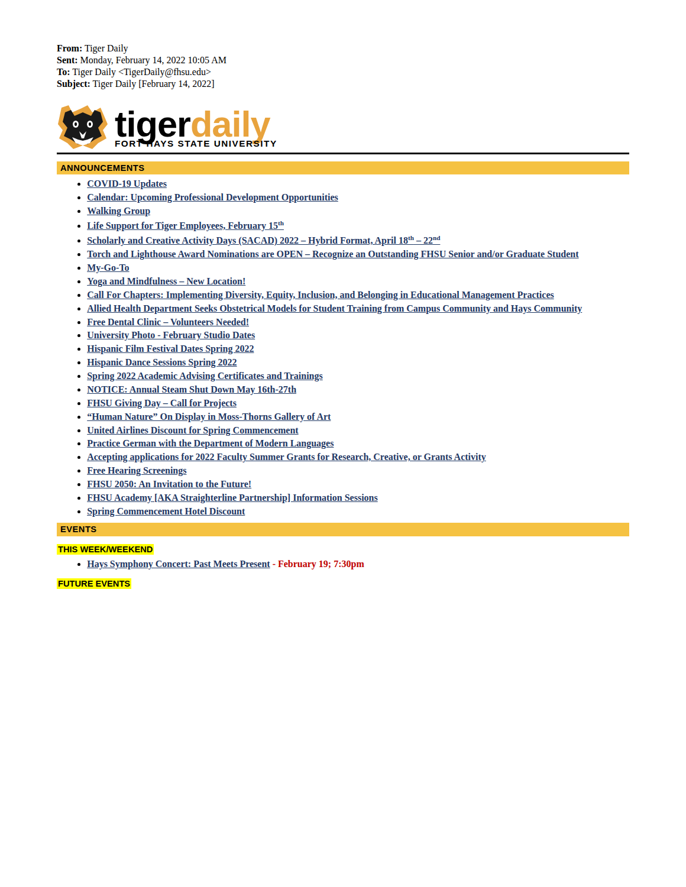From: Tiger Daily
Sent: Monday, February 14, 2022 10:05 AM
To: Tiger Daily <TigerDaily@fhsu.edu>
Subject: Tiger Daily [February 14, 2022]
Tiger head logo
tiger daily
FORT HAYS STATE UNIVERSITY
ANNOUNCEMENTS
COVID-19 Updates
Calendar: Upcoming Professional Development Opportunities
Walking Group
Life Support for Tiger Employees, February 15th
Scholarly and Creative Activity Days (SACAD) 2022 – Hybrid Format, April 18th – 22nd
Torch and Lighthouse Award Nominations are OPEN – Recognize an Outstanding FHSU Senior and/or Graduate Student
My-Go-To
Yoga and Mindfulness – New Location!
Call For Chapters: Implementing Diversity, Equity, Inclusion, and Belonging in Educational Management Practices
Allied Health Department Seeks Obstetrical Models for Student Training from Campus Community and Hays Community
Free Dental Clinic – Volunteers Needed!
University Photo - February Studio Dates
Hispanic Film Festival Dates Spring 2022
Hispanic Dance Sessions Spring 2022
Spring 2022 Academic Advising Certificates and Trainings
NOTICE: Annual Steam Shut Down May 16th-27th
FHSU Giving Day – Call for Projects
“Human Nature” On Display in Moss-Thorns Gallery of Art
United Airlines Discount for Spring Commencement
Practice German with the Department of Modern Languages
Accepting applications for 2022 Faculty Summer Grants for Research, Creative, or Grants Activity
Free Hearing Screenings
FHSU 2050: An Invitation to the Future!
FHSU Academy [AKA Straighterline Partnership] Information Sessions
Spring Commencement Hotel Discount
EVENTS
THIS WEEK/WEEKEND
Hays Symphony Concert: Past Meets Present - February 19; 7:30pm
FUTURE EVENTS